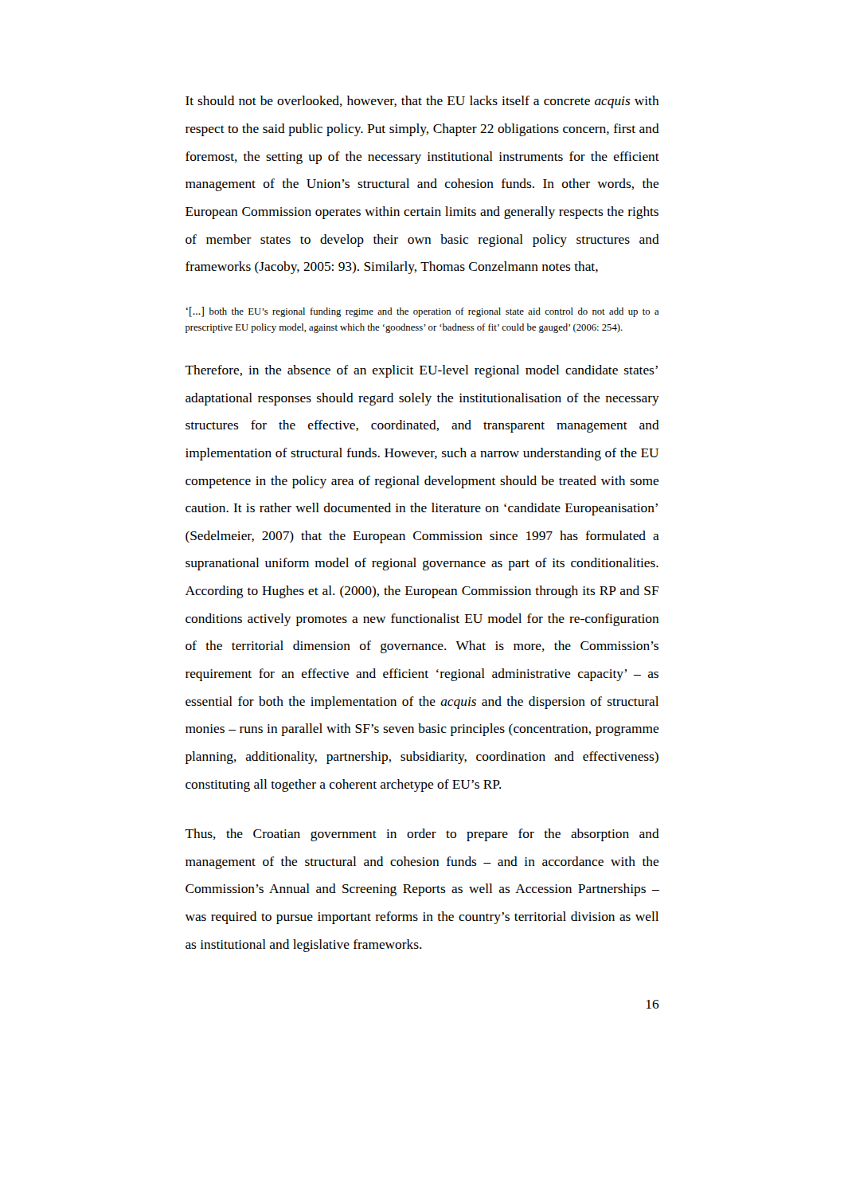It should not be overlooked, however, that the EU lacks itself a concrete acquis with respect to the said public policy. Put simply, Chapter 22 obligations concern, first and foremost, the setting up of the necessary institutional instruments for the efficient management of the Union’s structural and cohesion funds. In other words, the European Commission operates within certain limits and generally respects the rights of member states to develop their own basic regional policy structures and frameworks (Jacoby, 2005: 93). Similarly, Thomas Conzelmann notes that,
‘[...] both the EU’s regional funding regime and the operation of regional state aid control do not add up to a prescriptive EU policy model, against which the ‘goodness’ or ‘badness of fit’ could be gauged’ (2006: 254).
Therefore, in the absence of an explicit EU-level regional model candidate states’ adaptational responses should regard solely the institutionalisation of the necessary structures for the effective, coordinated, and transparent management and implementation of structural funds. However, such a narrow understanding of the EU competence in the policy area of regional development should be treated with some caution. It is rather well documented in the literature on ‘candidate Europeanisation’ (Sedelmeier, 2007) that the European Commission since 1997 has formulated a supranational uniform model of regional governance as part of its conditionalities. According to Hughes et al. (2000), the European Commission through its RP and SF conditions actively promotes a new functionalist EU model for the re-configuration of the territorial dimension of governance. What is more, the Commission’s requirement for an effective and efficient ‘regional administrative capacity’ – as essential for both the implementation of the acquis and the dispersion of structural monies – runs in parallel with SF’s seven basic principles (concentration, programme planning, additionality, partnership, subsidiarity, coordination and effectiveness) constituting all together a coherent archetype of EU’s RP.
Thus, the Croatian government in order to prepare for the absorption and management of the structural and cohesion funds – and in accordance with the Commission’s Annual and Screening Reports as well as Accession Partnerships – was required to pursue important reforms in the country’s territorial division as well as institutional and legislative frameworks.
16